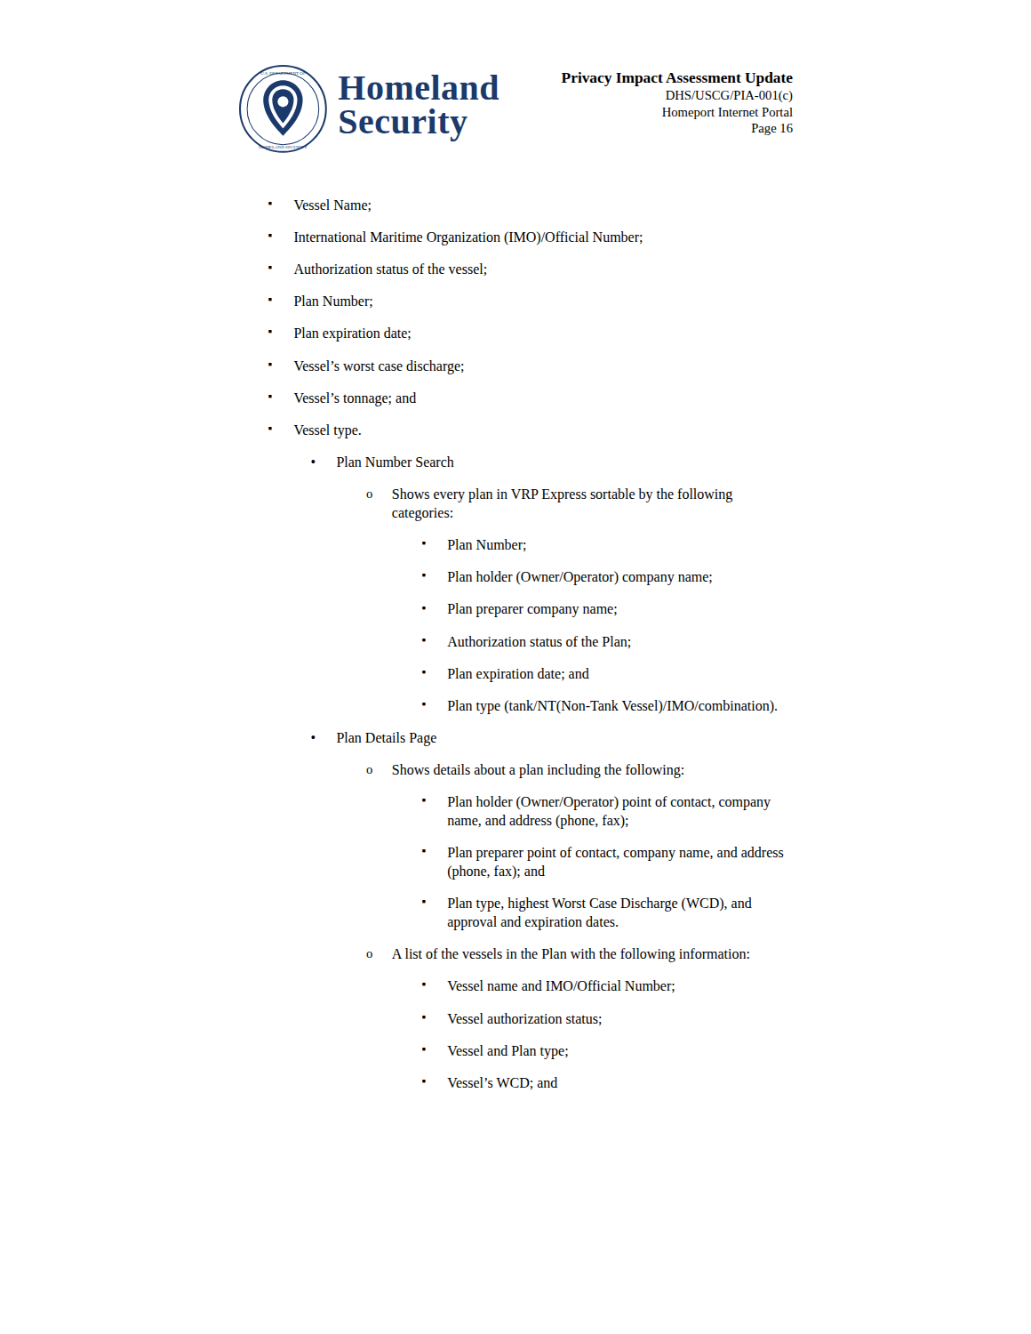U.S. DEPARTMENT OF HOMELAND SECURITY
Homeland
Security
Privacy Impact Assessment Update
DHS/USCG/PIA-001(c)
Homeport Internet Portal
Page 16
Vessel Name;
International Maritime Organization (IMO)/Official Number;
Authorization status of the vessel;
Plan Number;
Plan expiration date;
Vessel’s worst case discharge;
Vessel’s tonnage; and
Vessel type.
Plan Number Search
Shows every plan in VRP Express sortable by the following categories:
Plan Number;
Plan holder (Owner/Operator) company name;
Plan preparer company name;
Authorization status of the Plan;
Plan expiration date; and
Plan type (tank/NT(Non-Tank Vessel)/IMO/combination).
Plan Details Page
Shows details about a plan including the following:
Plan holder (Owner/Operator) point of contact, company name, and address (phone, fax);
Plan preparer point of contact, company name, and address (phone, fax); and
Plan type, highest Worst Case Discharge (WCD), and approval and expiration dates.
A list of the vessels in the Plan with the following information:
Vessel name and IMO/Official Number;
Vessel authorization status;
Vessel and Plan type;
Vessel’s WCD; and